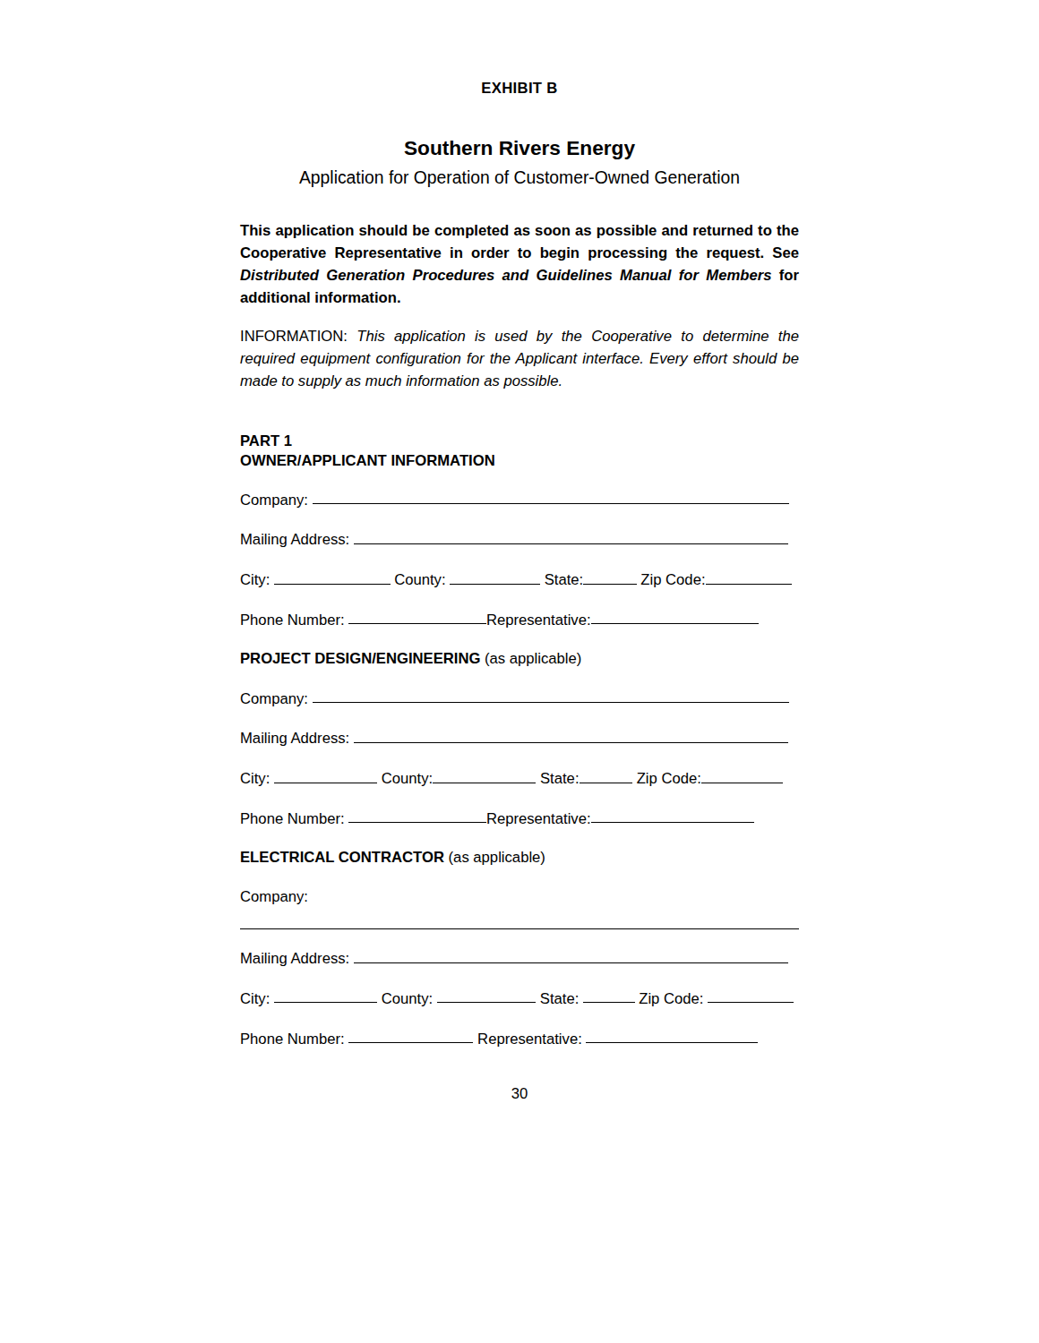EXHIBIT B
Southern Rivers Energy
Application for Operation of Customer-Owned Generation
This application should be completed as soon as possible and returned to the Cooperative Representative in order to begin processing the request. See Distributed Generation Procedures and Guidelines Manual for Members for additional information.
INFORMATION: This application is used by the Cooperative to determine the required equipment configuration for the Applicant interface. Every effort should be made to supply as much information as possible.
PART 1
OWNER/APPLICANT INFORMATION
Company:
Mailing Address:
City: County: State: Zip Code:
Phone Number: Representative:
PROJECT DESIGN/ENGINEERING (as applicable)
Company:
Mailing Address:
City: County: State: Zip Code:
Phone Number: Representative:
ELECTRICAL CONTRACTOR (as applicable)
Company:
Mailing Address:
City: County: State: Zip Code:
Phone Number: Representative:
30